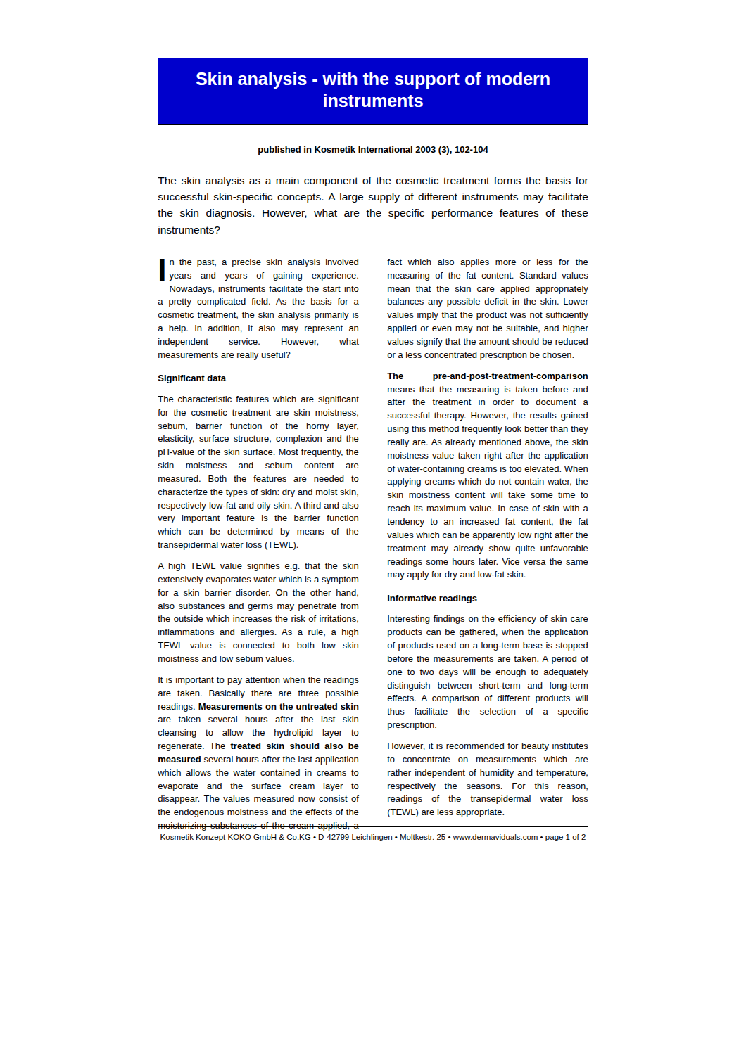Skin analysis - with the support of modern instruments
published in Kosmetik International 2003 (3), 102-104
The skin analysis as a main component of the cosmetic treatment forms the basis for successful skin-specific concepts. A large supply of different instruments may facilitate the skin diagnosis. However, what are the specific performance features of these instruments?
In the past, a precise skin analysis involved years and years of gaining experience. Nowadays, instruments facilitate the start into a pretty complicated field. As the basis for a cosmetic treatment, the skin analysis primarily is a help. In addition, it also may represent an independent service. However, what measurements are really useful?
Significant data
The characteristic features which are significant for the cosmetic treatment are skin moistness, sebum, barrier function of the horny layer, elasticity, surface structure, complexion and the pH-value of the skin surface. Most frequently, the skin moistness and sebum content are measured. Both the features are needed to characterize the types of skin: dry and moist skin, respectively low-fat and oily skin. A third and also very important feature is the barrier function which can be determined by means of the transepidermal water loss (TEWL).
A high TEWL value signifies e.g. that the skin extensively evaporates water which is a symptom for a skin barrier disorder. On the other hand, also substances and germs may penetrate from the outside which increases the risk of irritations, inflammations and allergies. As a rule, a high TEWL value is connected to both low skin moistness and low sebum values.
It is important to pay attention when the readings are taken. Basically there are three possible readings. Measurements on the untreated skin are taken several hours after the last skin cleansing to allow the hydrolipid layer to regenerate. The treated skin should also be measured several hours after the last application which allows the water contained in creams to evaporate and the surface cream layer to disappear. The values measured now consist of the endogenous moistness and the effects of the moisturizing substances of the cream applied, a fact which also applies more or less for the measuring of the fat content. Standard values mean that the skin care applied appropriately balances any possible deficit in the skin. Lower values imply that the product was not sufficiently applied or even may not be suitable, and higher values signify that the amount should be reduced or a less concentrated prescription be chosen.
The pre-and-post-treatment-comparison means that the measuring is taken before and after the treatment in order to document a successful therapy. However, the results gained using this method frequently look better than they really are. As already mentioned above, the skin moistness value taken right after the application of water-containing creams is too elevated. When applying creams which do not contain water, the skin moistness content will take some time to reach its maximum value. In case of skin with a tendency to an increased fat content, the fat values which can be apparently low right after the treatment may already show quite unfavorable readings some hours later. Vice versa the same may apply for dry and low-fat skin.
Informative readings
Interesting findings on the efficiency of skin care products can be gathered, when the application of products used on a long-term base is stopped before the measurements are taken. A period of one to two days will be enough to adequately distinguish between short-term and long-term effects. A comparison of different products will thus facilitate the selection of a specific prescription.
However, it is recommended for beauty institutes to concentrate on measurements which are rather independent of humidity and temperature, respectively the seasons. For this reason, readings of the transepidermal water loss (TEWL) are less appropriate.
Kosmetik Konzept KOKO GmbH & Co.KG • D-42799 Leichlingen • Moltkestr. 25 • www.dermaviduals.com • page 1 of 2